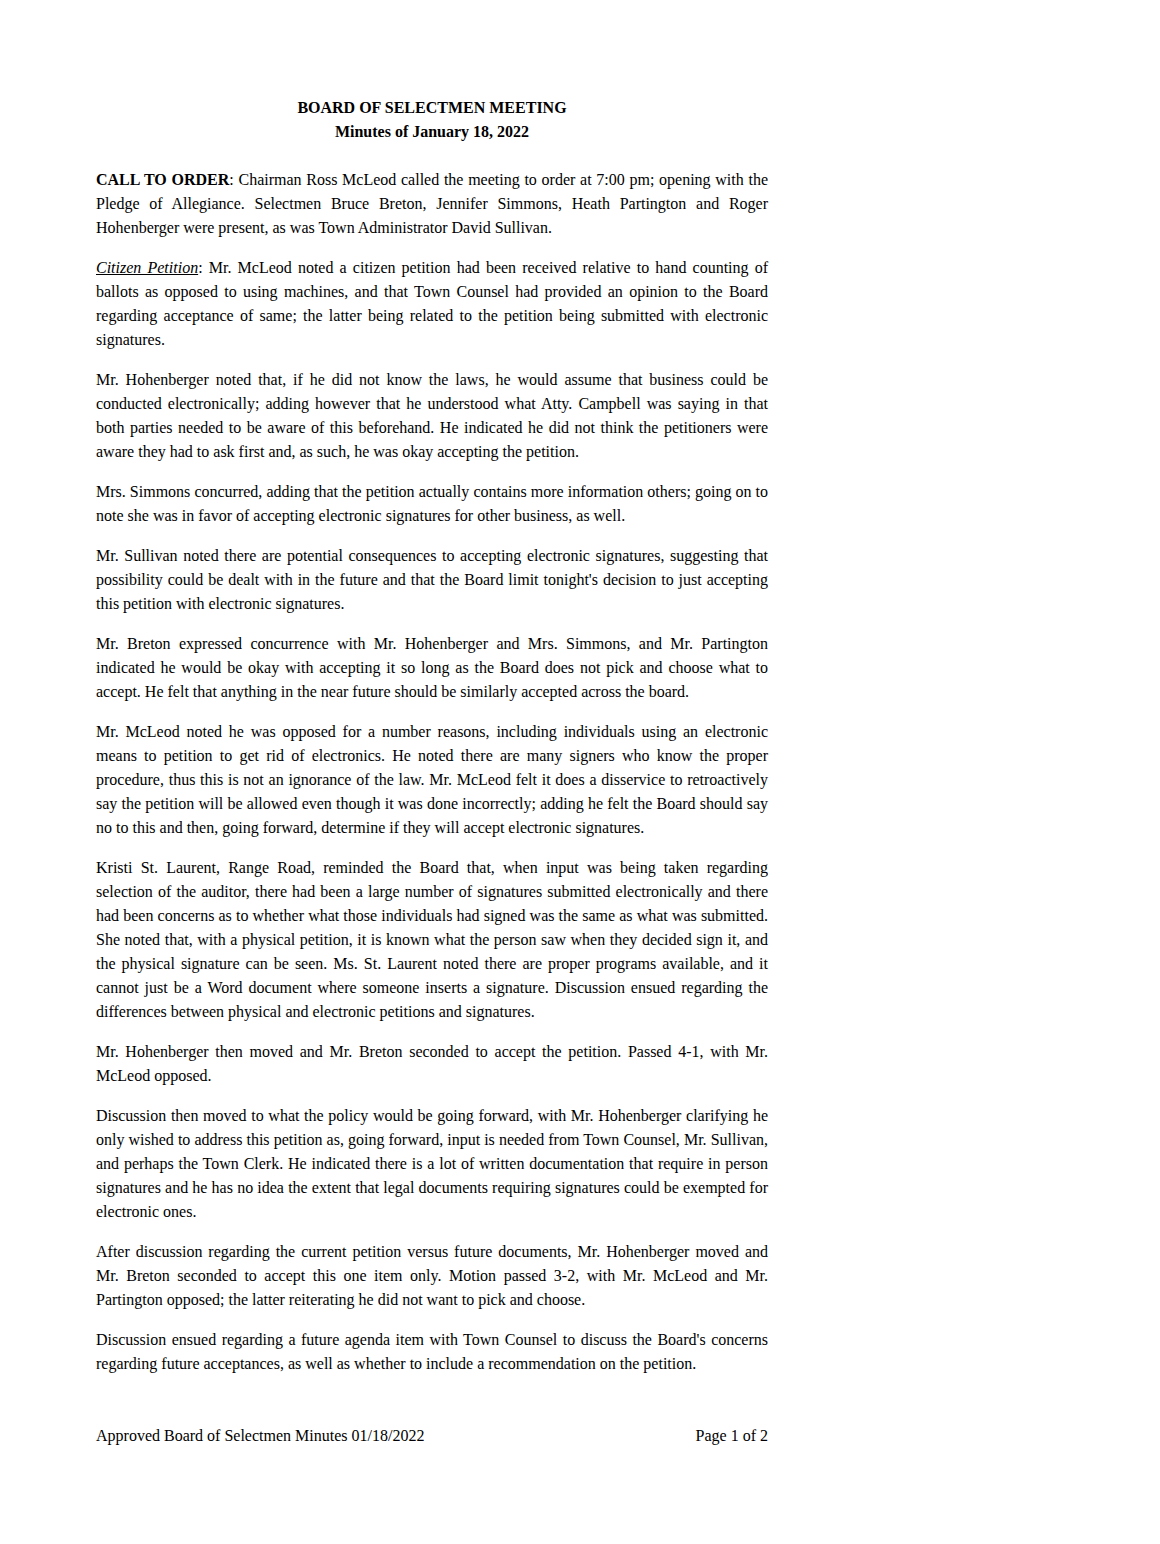BOARD OF SELECTMEN MEETING Minutes of January 18, 2022
CALL TO ORDER: Chairman Ross McLeod called the meeting to order at 7:00 pm; opening with the Pledge of Allegiance. Selectmen Bruce Breton, Jennifer Simmons, Heath Partington and Roger Hohenberger were present, as was Town Administrator David Sullivan.
Citizen Petition: Mr. McLeod noted a citizen petition had been received relative to hand counting of ballots as opposed to using machines, and that Town Counsel had provided an opinion to the Board regarding acceptance of same; the latter being related to the petition being submitted with electronic signatures.
Mr. Hohenberger noted that, if he did not know the laws, he would assume that business could be conducted electronically; adding however that he understood what Atty. Campbell was saying in that both parties needed to be aware of this beforehand. He indicated he did not think the petitioners were aware they had to ask first and, as such, he was okay accepting the petition.
Mrs. Simmons concurred, adding that the petition actually contains more information others; going on to note she was in favor of accepting electronic signatures for other business, as well.
Mr. Sullivan noted there are potential consequences to accepting electronic signatures, suggesting that possibility could be dealt with in the future and that the Board limit tonight's decision to just accepting this petition with electronic signatures.
Mr. Breton expressed concurrence with Mr. Hohenberger and Mrs. Simmons, and Mr. Partington indicated he would be okay with accepting it so long as the Board does not pick and choose what to accept. He felt that anything in the near future should be similarly accepted across the board.
Mr. McLeod noted he was opposed for a number reasons, including individuals using an electronic means to petition to get rid of electronics. He noted there are many signers who know the proper procedure, thus this is not an ignorance of the law. Mr. McLeod felt it does a disservice to retroactively say the petition will be allowed even though it was done incorrectly; adding he felt the Board should say no to this and then, going forward, determine if they will accept electronic signatures.
Kristi St. Laurent, Range Road, reminded the Board that, when input was being taken regarding selection of the auditor, there had been a large number of signatures submitted electronically and there had been concerns as to whether what those individuals had signed was the same as what was submitted. She noted that, with a physical petition, it is known what the person saw when they decided sign it, and the physical signature can be seen. Ms. St. Laurent noted there are proper programs available, and it cannot just be a Word document where someone inserts a signature. Discussion ensued regarding the differences between physical and electronic petitions and signatures.
Mr. Hohenberger then moved and Mr. Breton seconded to accept the petition. Passed 4-1, with Mr. McLeod opposed.
Discussion then moved to what the policy would be going forward, with Mr. Hohenberger clarifying he only wished to address this petition as, going forward, input is needed from Town Counsel, Mr. Sullivan, and perhaps the Town Clerk. He indicated there is a lot of written documentation that require in person signatures and he has no idea the extent that legal documents requiring signatures could be exempted for electronic ones.
After discussion regarding the current petition versus future documents, Mr. Hohenberger moved and Mr. Breton seconded to accept this one item only. Motion passed 3-2, with Mr. McLeod and Mr. Partington opposed; the latter reiterating he did not want to pick and choose.
Discussion ensued regarding a future agenda item with Town Counsel to discuss the Board's concerns regarding future acceptances, as well as whether to include a recommendation on the petition.
Approved Board of Selectmen Minutes 01/18/2022 Page 1 of 2